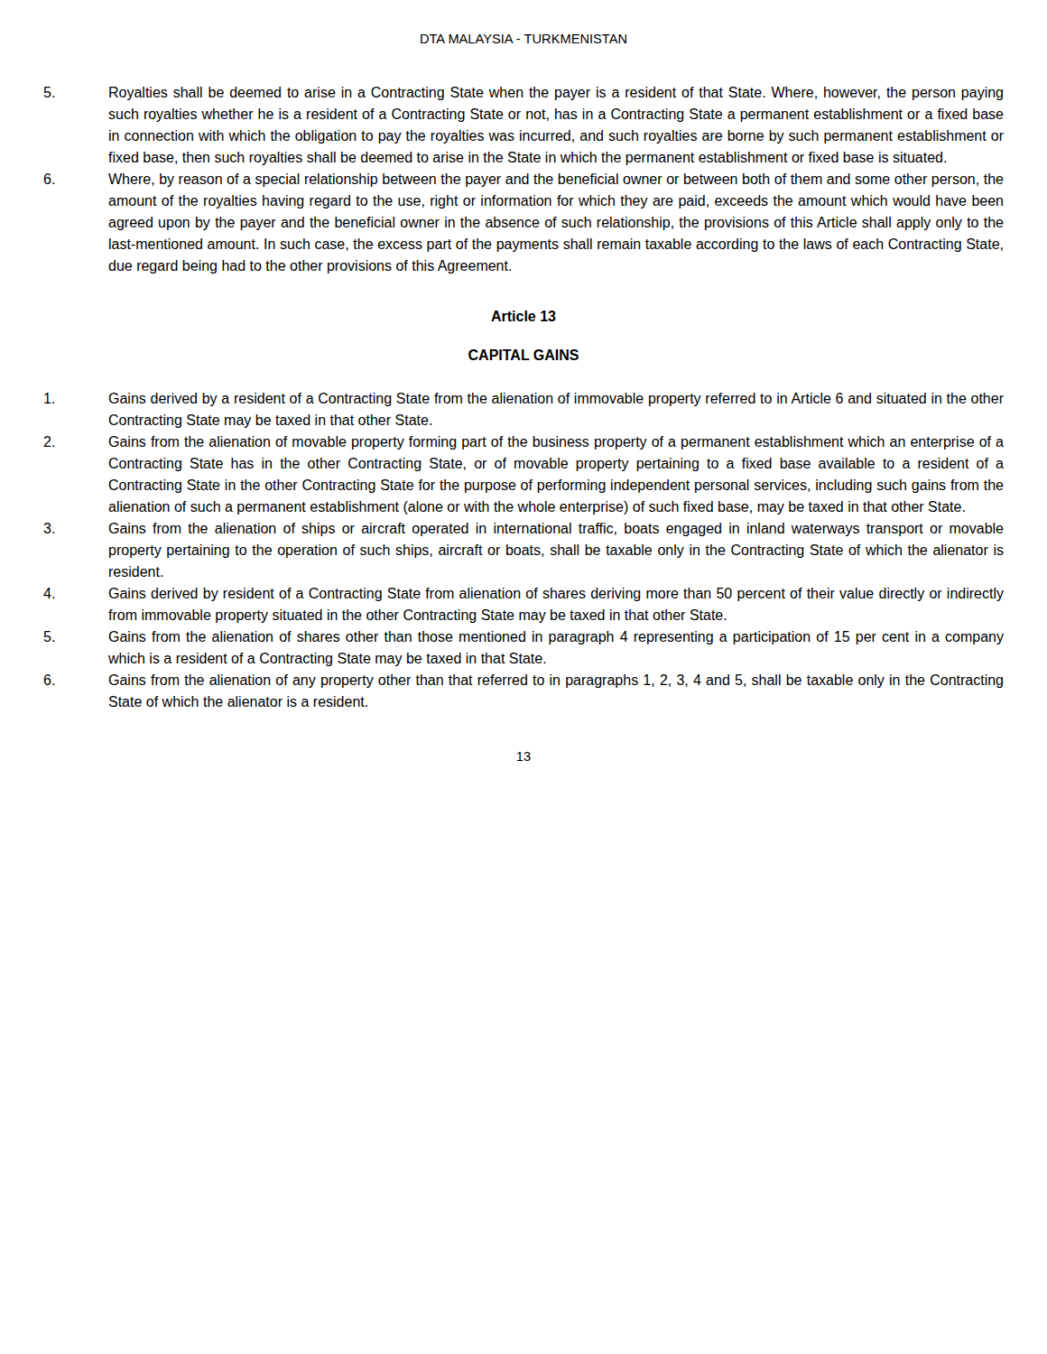DTA MALAYSIA - TURKMENISTAN
5.
Royalties shall be deemed to arise in a Contracting State when the payer is a resident of that State. Where, however, the person paying such royalties whether he is a resident of a Contracting State or not, has in a Contracting State a permanent establishment or a fixed base in connection with which the obligation to pay the royalties was incurred, and such royalties are borne by such permanent establishment or fixed base, then such royalties shall be deemed to arise in the State in which the permanent establishment or fixed base is situated.
6.
Where, by reason of a special relationship between the payer and the beneficial owner or between both of them and some other person, the amount of the royalties having regard to the use, right or information for which they are paid, exceeds the amount which would have been agreed upon by the payer and the beneficial owner in the absence of such relationship, the provisions of this Article shall apply only to the last-mentioned amount. In such case, the excess part of the payments shall remain taxable according to the laws of each Contracting State, due regard being had to the other provisions of this Agreement.
Article 13
CAPITAL GAINS
1.
Gains derived by a resident of a Contracting State from the alienation of immovable property referred to in Article 6 and situated in the other Contracting State may be taxed in that other State.
2.
Gains from the alienation of movable property forming part of the business property of a permanent establishment which an enterprise of a Contracting State has in the other Contracting State, or of movable property pertaining to a fixed base available to a resident of a Contracting State in the other Contracting State for the purpose of performing independent personal services, including such gains from the alienation of such a permanent establishment (alone or with the whole enterprise) of such fixed base, may be taxed in that other State.
3.
Gains from the alienation of ships or aircraft operated in international traffic, boats engaged in inland waterways transport or movable property pertaining to the operation of such ships, aircraft or boats, shall be taxable only in the Contracting State of which the alienator is resident.
4.
Gains derived by resident of a Contracting State from alienation of shares deriving more than 50 percent of their value directly or indirectly from immovable property situated in the other Contracting State may be taxed in that other State.
5.
Gains from the alienation of shares other than those mentioned in paragraph 4 representing a participation of 15 per cent in a company which is a resident of a Contracting State may be taxed in that State.
6.
Gains from the alienation of any property other than that referred to in paragraphs 1, 2, 3, 4 and 5, shall be taxable only in the Contracting State of which the alienator is a resident.
13